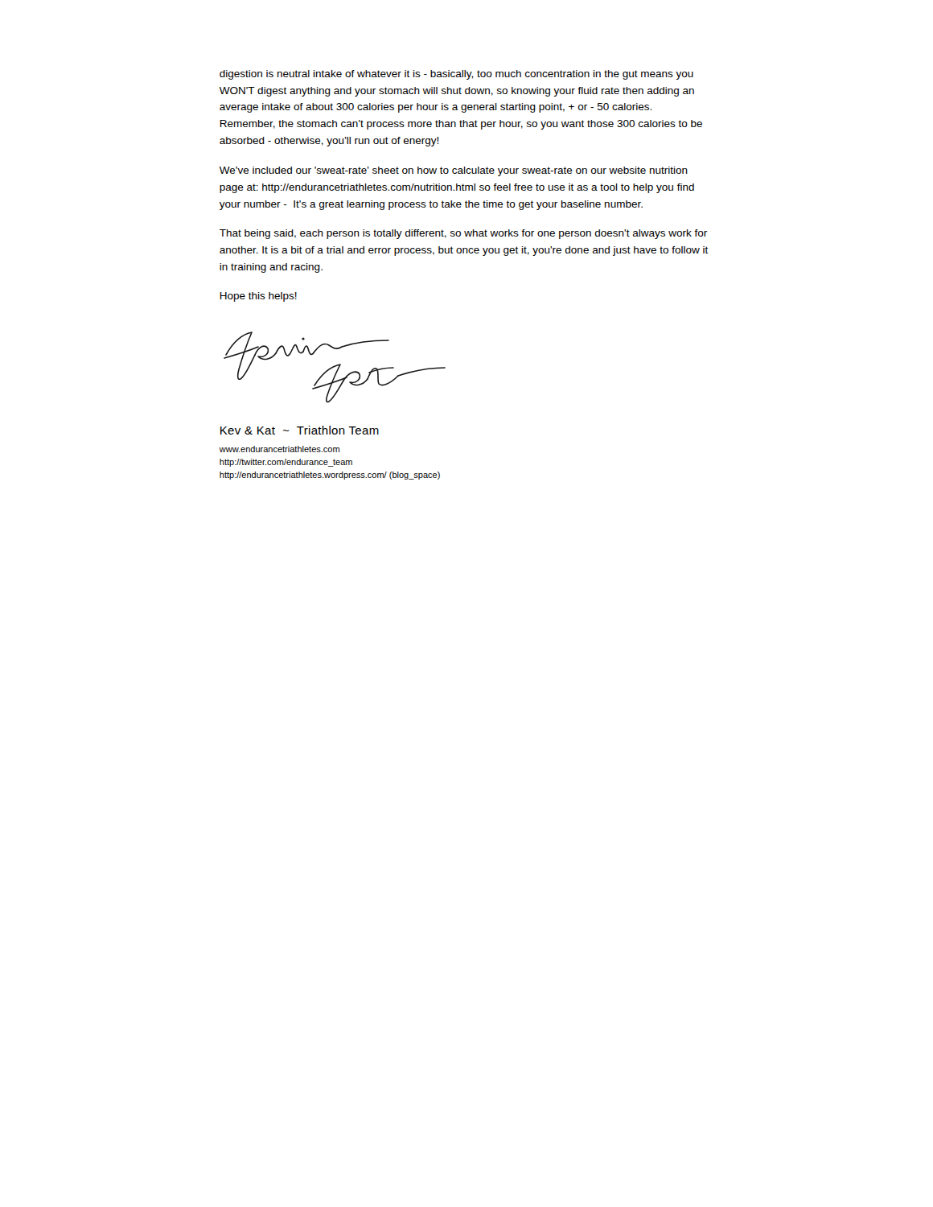digestion is neutral intake of whatever it is - basically, too much concentration in the gut means you WON'T digest anything and your stomach will shut down, so knowing your fluid rate then adding an average intake of about 300 calories per hour is a general starting point, + or - 50 calories. Remember, the stomach can't process more than that per hour, so you want those 300 calories to be absorbed - otherwise, you'll run out of energy!
We've included our 'sweat-rate' sheet on how to calculate your sweat-rate on our website nutrition page at: http://endurancetriathletes.com/nutrition.html so feel free to use it as a tool to help you find your number - It's a great learning process to take the time to get your baseline number.
That being said, each person is totally different, so what works for one person doesn't always work for another. It is a bit of a trial and error process, but once you get it, you're done and just have to follow it in training and racing.
Hope this helps!
Kev & Kat ~ Triathlon Team
www.endurancetriathletes.com http://twitter.com/endurance_team http://endurancetriathletes.wordpress.com/ (blog_space)